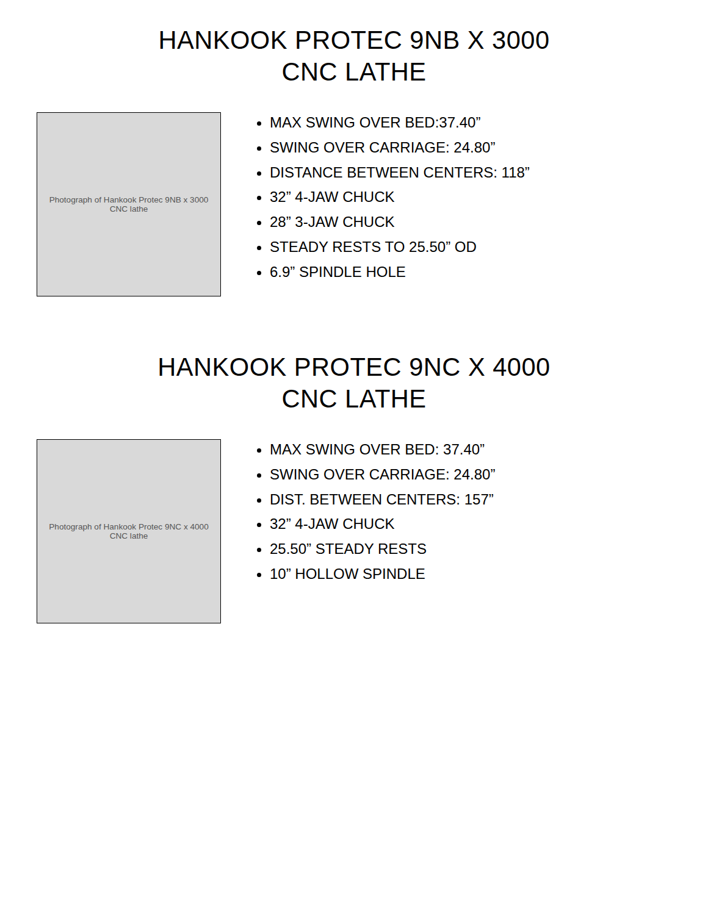HANKOOK PROTEC 9NB X 3000
CNC LATHE
Photograph of Hankook Protec 9NB x 3000 CNC lathe
MAX SWING OVER BED:37.40”
SWING OVER CARRIAGE: 24.80”
DISTANCE BETWEEN CENTERS: 118”
32” 4-JAW CHUCK
28” 3-JAW CHUCK
STEADY RESTS TO 25.50” OD
6.9” SPINDLE HOLE
HANKOOK PROTEC 9NC X 4000
CNC LATHE
Photograph of Hankook Protec 9NC x 4000 CNC lathe
MAX SWING OVER BED: 37.40”
SWING OVER CARRIAGE: 24.80”
DIST. BETWEEN CENTERS: 157”
32” 4-JAW CHUCK
25.50” STEADY RESTS
10” HOLLOW SPINDLE